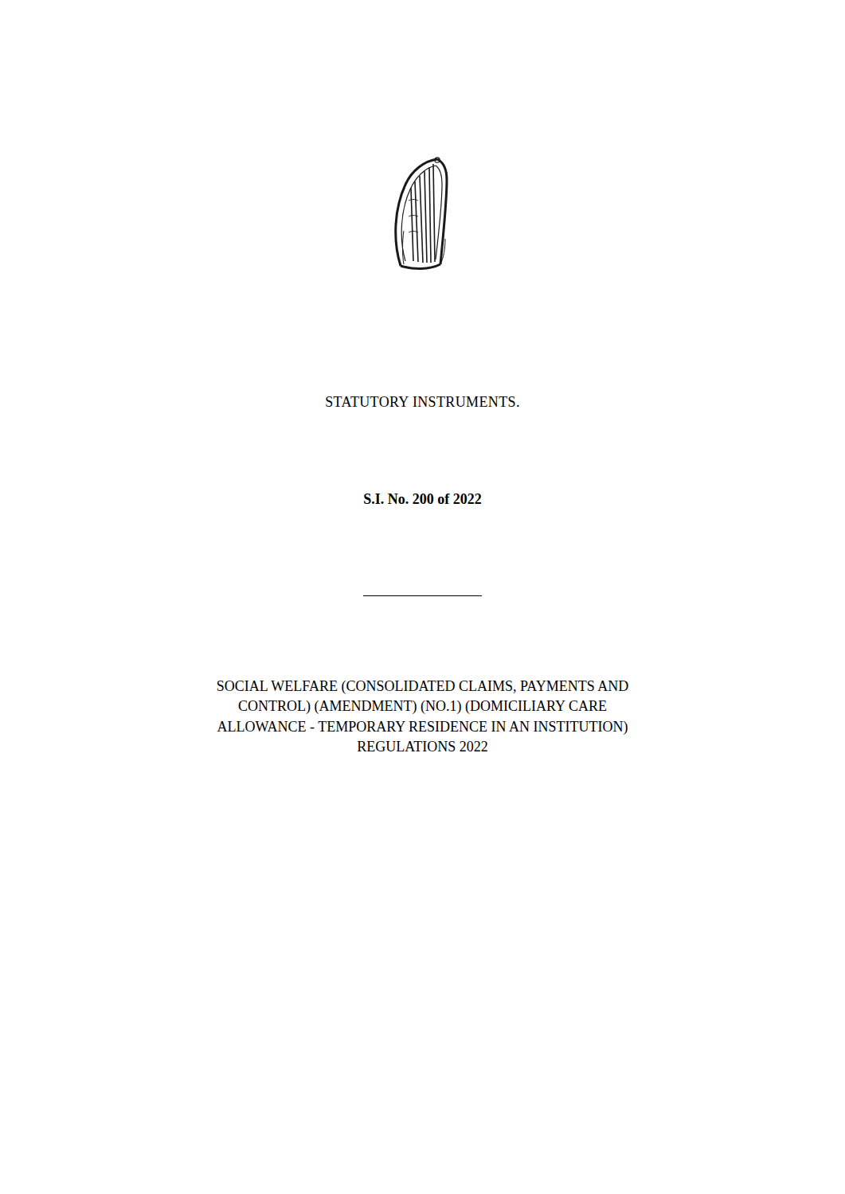STATUTORY INSTRUMENTS.
S.I. No. 200 of 2022
SOCIAL WELFARE (CONSOLIDATED CLAIMS, PAYMENTS AND CONTROL) (AMENDMENT) (NO.1) (DOMICILIARY CARE ALLOWANCE - TEMPORARY RESIDENCE IN AN INSTITUTION) REGULATIONS 2022